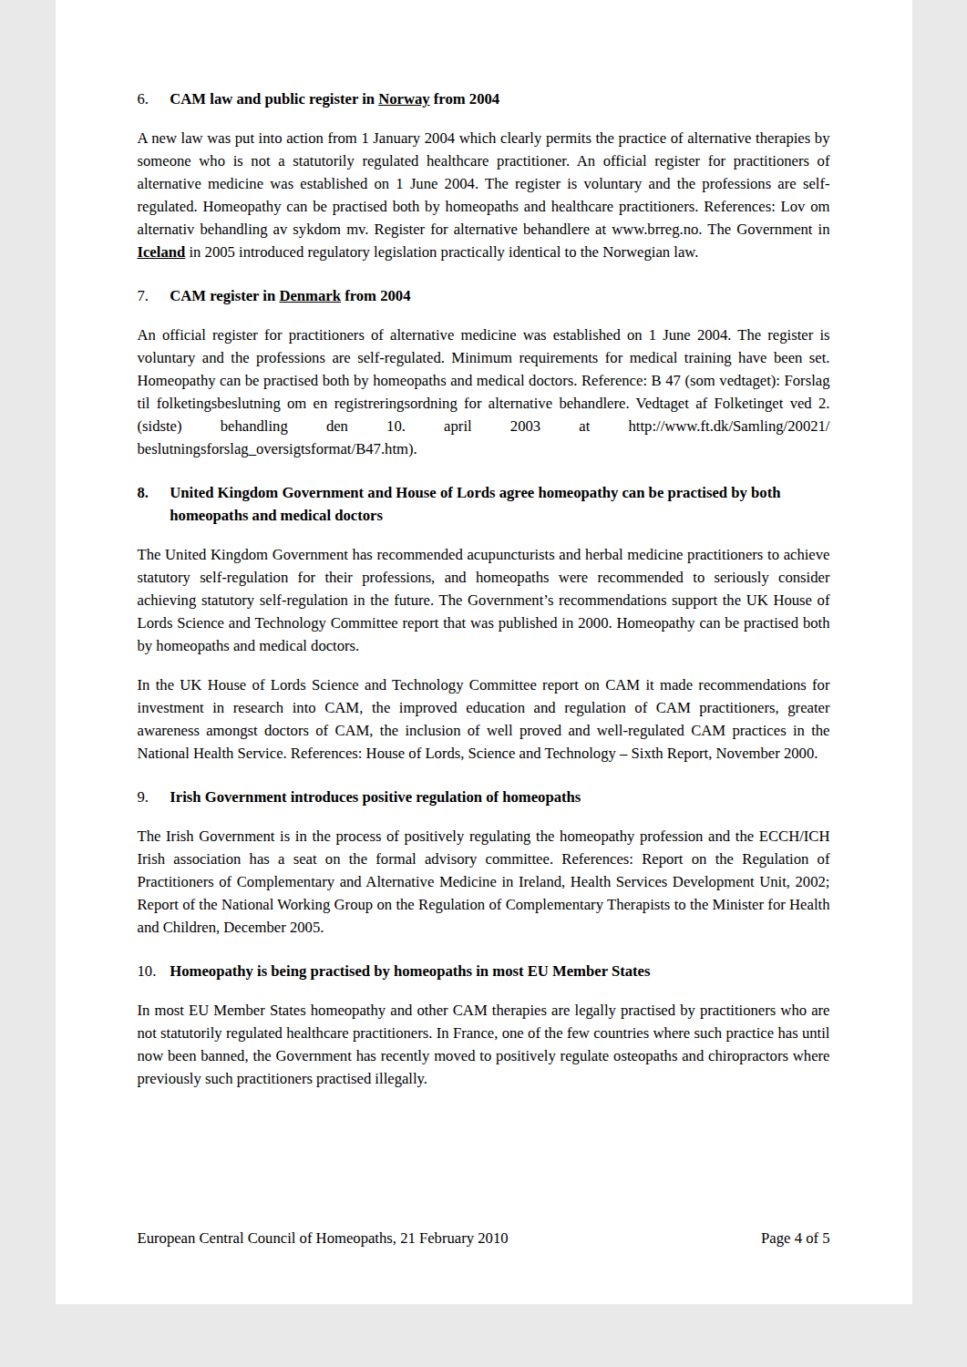6. CAM law and public register in Norway from 2004
A new law was put into action from 1 January 2004 which clearly permits the practice of alternative therapies by someone who is not a statutorily regulated healthcare practitioner. An official register for practitioners of alternative medicine was established on 1 June 2004. The register is voluntary and the professions are self-regulated. Homeopathy can be practised both by homeopaths and healthcare practitioners. References: Lov om alternativ behandling av sykdom mv. Register for alternative behandlere at www.brreg.no. The Government in Iceland in 2005 introduced regulatory legislation practically identical to the Norwegian law.
7. CAM register in Denmark from 2004
An official register for practitioners of alternative medicine was established on 1 June 2004. The register is voluntary and the professions are self-regulated. Minimum requirements for medical training have been set. Homeopathy can be practised both by homeopaths and medical doctors. Reference: B 47 (som vedtaget): Forslag til folketingsbeslutning om en registreringsordning for alternative behandlere. Vedtaget af Folketinget ved 2. (sidste) behandling den 10. april 2003 at http://www.ft.dk/Samling/20021/ beslutningsforslag_oversigtsformat/B47.htm).
8. United Kingdom Government and House of Lords agree homeopathy can be practised by both homeopaths and medical doctors
The United Kingdom Government has recommended acupuncturists and herbal medicine practitioners to achieve statutory self-regulation for their professions, and homeopaths were recommended to seriously consider achieving statutory self-regulation in the future. The Government’s recommendations support the UK House of Lords Science and Technology Committee report that was published in 2000. Homeopathy can be practised both by homeopaths and medical doctors.
In the UK House of Lords Science and Technology Committee report on CAM it made recommendations for investment in research into CAM, the improved education and regulation of CAM practitioners, greater awareness amongst doctors of CAM, the inclusion of well proved and well-regulated CAM practices in the National Health Service. References: House of Lords, Science and Technology – Sixth Report, November 2000.
9. Irish Government introduces positive regulation of homeopaths
The Irish Government is in the process of positively regulating the homeopathy profession and the ECCH/ICH Irish association has a seat on the formal advisory committee. References: Report on the Regulation of Practitioners of Complementary and Alternative Medicine in Ireland, Health Services Development Unit, 2002; Report of the National Working Group on the Regulation of Complementary Therapists to the Minister for Health and Children, December 2005.
10. Homeopathy is being practised by homeopaths in most EU Member States
In most EU Member States homeopathy and other CAM therapies are legally practised by practitioners who are not statutorily regulated healthcare practitioners. In France, one of the few countries where such practice has until now been banned, the Government has recently moved to positively regulate osteopaths and chiropractors where previously such practitioners practised illegally.
European Central Council of Homeopaths, 21 February 2010
Page 4 of 5